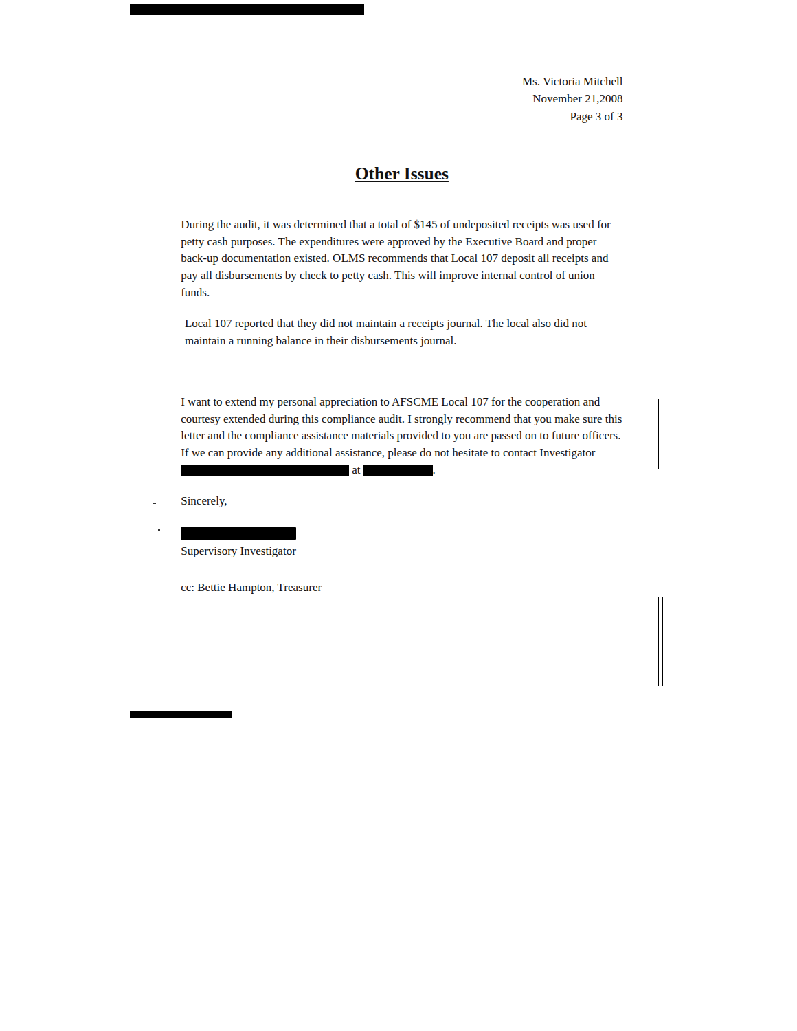Ms. Victoria Mitchell
November 21,2008
Page 3 of 3
Other Issues
During the audit, it was determined that a total of $145 of undeposited receipts was used for petty cash purposes. The expenditures were approved by the Executive Board and proper back-up documentation existed. OLMS recommends that Local 107 deposit all receipts and pay all disbursements by check to petty cash. This will improve internal control of union funds.
Local 107 reported that they did not maintain a receipts journal. The local also did not maintain a running balance in their disbursements journal.
I want to extend my personal appreciation to AFSCME Local 107 for the cooperation and courtesy extended during this compliance audit. I strongly recommend that you make sure this letter and the compliance assistance materials provided to you are passed on to future officers. If we can provide any additional assistance, please do not hesitate to contact Investigator at .
Sincerely,
Supervisory Investigator
cc: Bettie Hampton, Treasurer